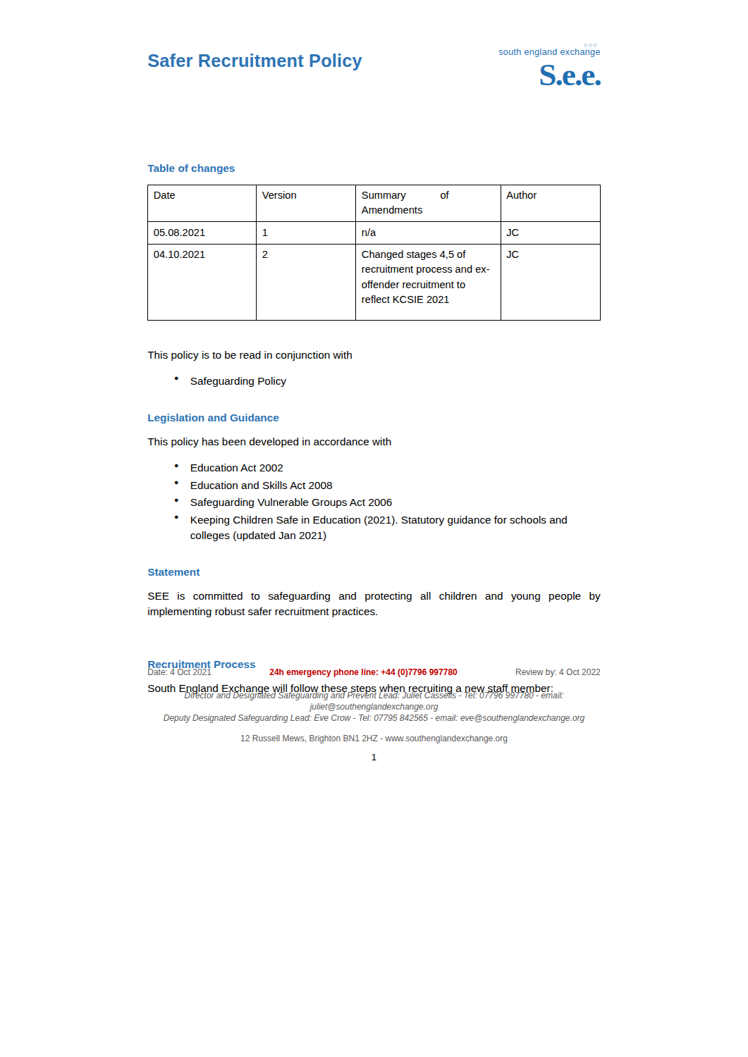Safer Recruitment Policy
○○○ south england exchange S.e.e.
Table of changes
| Date | Version | Summary of Amendments | Author |
| 05.08.2021 | 1 | n/a | JC |
| 04.10.2021 | 2 | Changed stages 4,5 of recruitment process and ex-offender recruitment to reflect KCSIE 2021 | JC |
This policy is to be read in conjunction with
Safeguarding Policy
Legislation and Guidance
This policy has been developed in accordance with
Education Act 2002
Education and Skills Act 2008
Safeguarding Vulnerable Groups Act 2006
Keeping Children Safe in Education (2021). Statutory guidance for schools and colleges (updated Jan 2021)
Statement
SEE is committed to safeguarding and protecting all children and young people by implementing robust safer recruitment practices.
Recruitment Process
South England Exchange will follow these steps when recruiting a new staff member:
Date: 4 Oct 2021 24h emergency phone line: +44 (0)7796 997780 Review by: 4 Oct 2022
Director and Designated Safeguarding and Prevent Lead: Juliet Cassells - Tel: 07796 997780 - email: juliet@southenglandexchange.org
Deputy Designated Safeguarding Lead: Eve Crow - Tel: 07795 842565 - email: eve@southenglandexchange.org
12 Russell Mews, Brighton BN1 2HZ - www.southenglandexchange.org
1